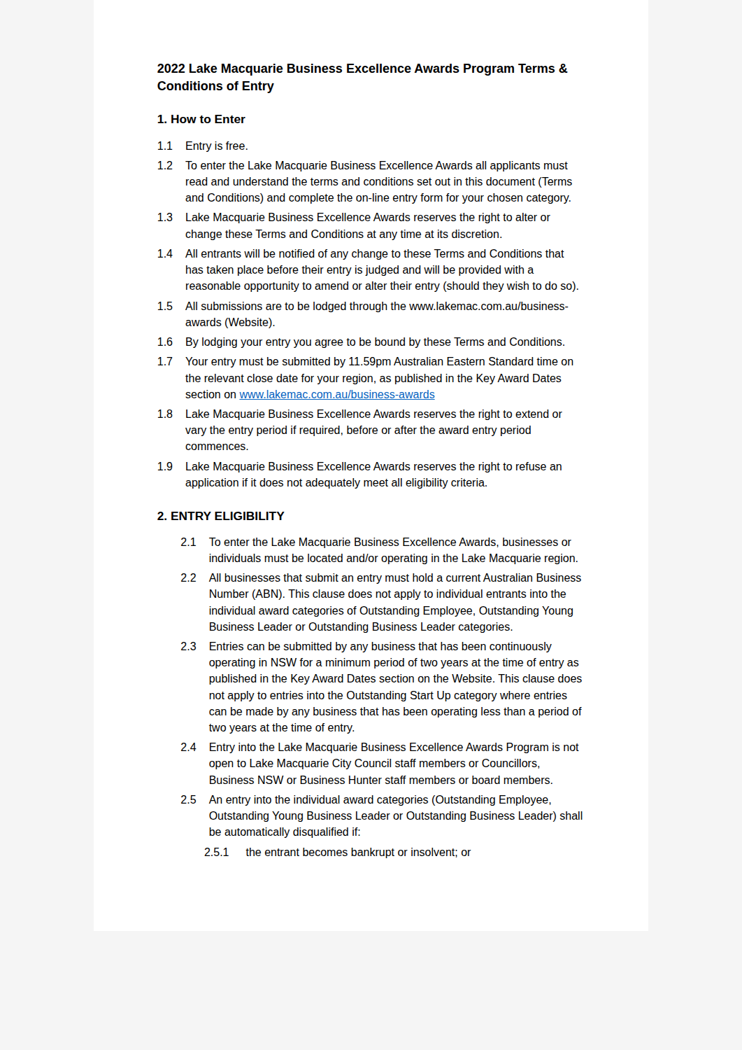2022 Lake Macquarie Business Excellence Awards Program Terms &
Conditions of Entry
1. How to Enter
1.1 Entry is free.
1.2 To enter the Lake Macquarie Business Excellence Awards all applicants must read and understand the terms and conditions set out in this document (Terms and Conditions) and complete the on-line entry form for your chosen category.
1.3 Lake Macquarie Business Excellence Awards reserves the right to alter or change these Terms and Conditions at any time at its discretion.
1.4 All entrants will be notified of any change to these Terms and Conditions that has taken place before their entry is judged and will be provided with a reasonable opportunity to amend or alter their entry (should they wish to do so).
1.5 All submissions are to be lodged through the www.lakemac.com.au/business-awards (Website).
1.6 By lodging your entry you agree to be bound by these Terms and Conditions.
1.7 Your entry must be submitted by 11.59pm Australian Eastern Standard time on the relevant close date for your region, as published in the Key Award Dates section on www.lakemac.com.au/business-awards
1.8 Lake Macquarie Business Excellence Awards reserves the right to extend or vary the entry period if required, before or after the award entry period commences.
1.9 Lake Macquarie Business Excellence Awards reserves the right to refuse an application if it does not adequately meet all eligibility criteria.
2. ENTRY ELIGIBILITY
2.1 To enter the Lake Macquarie Business Excellence Awards, businesses or individuals must be located and/or operating in the Lake Macquarie region.
2.2 All businesses that submit an entry must hold a current Australian Business Number (ABN). This clause does not apply to individual entrants into the individual award categories of Outstanding Employee, Outstanding Young Business Leader or Outstanding Business Leader categories.
2.3 Entries can be submitted by any business that has been continuously operating in NSW for a minimum period of two years at the time of entry as published in the Key Award Dates section on the Website. This clause does not apply to entries into the Outstanding Start Up category where entries can be made by any business that has been operating less than a period of two years at the time of entry.
2.4 Entry into the Lake Macquarie Business Excellence Awards Program is not open to Lake Macquarie City Council staff members or Councillors, Business NSW or Business Hunter staff members or board members.
2.5 An entry into the individual award categories (Outstanding Employee, Outstanding Young Business Leader or Outstanding Business Leader) shall be automatically disqualified if:
2.5.1 the entrant becomes bankrupt or insolvent; or